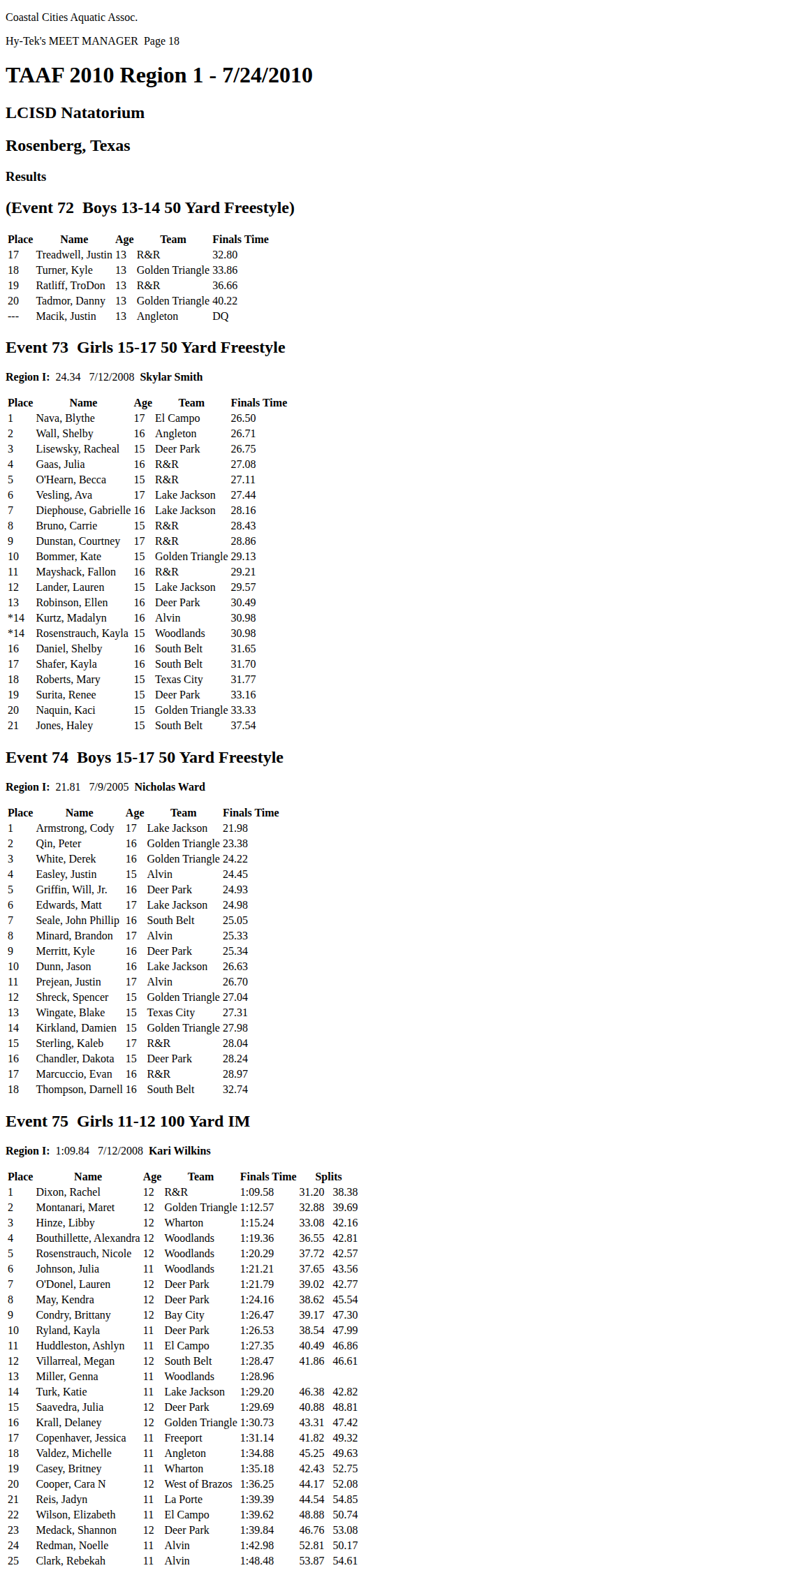Coastal Cities Aquatic Assoc.
Hy-Tek's MEET MANAGER Page 18
TAAF 2010 Region 1 - 7/24/2010
LCISD Natatorium
Rosenberg, Texas
Results
(Event 72 Boys 13-14 50 Yard Freestyle)
| Place | Name | Age | Team | Finals Time |
| --- | --- | --- | --- | --- |
| 17 | Treadwell, Justin | 13 | R&R | 32.80 |
| 18 | Turner, Kyle | 13 | Golden Triangle | 33.86 |
| 19 | Ratliff, TroDon | 13 | R&R | 36.66 |
| 20 | Tadmor, Danny | 13 | Golden Triangle | 40.22 |
| --- | Macik, Justin | 13 | Angleton | DQ |
Event 73 Girls 15-17 50 Yard Freestyle
Region I: 24.34 7/12/2008 Skylar Smith
| Place | Name | Age | Team | Finals Time |
| --- | --- | --- | --- | --- |
| 1 | Nava, Blythe | 17 | El Campo | 26.50 |
| 2 | Wall, Shelby | 16 | Angleton | 26.71 |
| 3 | Lisewsky, Racheal | 15 | Deer Park | 26.75 |
| 4 | Gaas, Julia | 16 | R&R | 27.08 |
| 5 | O'Hearn, Becca | 15 | R&R | 27.11 |
| 6 | Vesling, Ava | 17 | Lake Jackson | 27.44 |
| 7 | Diephouse, Gabrielle | 16 | Lake Jackson | 28.16 |
| 8 | Bruno, Carrie | 15 | R&R | 28.43 |
| 9 | Dunstan, Courtney | 17 | R&R | 28.86 |
| 10 | Bommer, Kate | 15 | Golden Triangle | 29.13 |
| 11 | Mayshack, Fallon | 16 | R&R | 29.21 |
| 12 | Lander, Lauren | 15 | Lake Jackson | 29.57 |
| 13 | Robinson, Ellen | 16 | Deer Park | 30.49 |
| *14 | Kurtz, Madalyn | 16 | Alvin | 30.98 |
| *14 | Rosenstrauch, Kayla | 15 | Woodlands | 30.98 |
| 16 | Daniel, Shelby | 16 | South Belt | 31.65 |
| 17 | Shafer, Kayla | 16 | South Belt | 31.70 |
| 18 | Roberts, Mary | 15 | Texas City | 31.77 |
| 19 | Surita, Renee | 15 | Deer Park | 33.16 |
| 20 | Naquin, Kaci | 15 | Golden Triangle | 33.33 |
| 21 | Jones, Haley | 15 | South Belt | 37.54 |
Event 74 Boys 15-17 50 Yard Freestyle
Region I: 21.81 7/9/2005 Nicholas Ward
| Place | Name | Age | Team | Finals Time |
| --- | --- | --- | --- | --- |
| 1 | Armstrong, Cody | 17 | Lake Jackson | 21.98 |
| 2 | Qin, Peter | 16 | Golden Triangle | 23.38 |
| 3 | White, Derek | 16 | Golden Triangle | 24.22 |
| 4 | Easley, Justin | 15 | Alvin | 24.45 |
| 5 | Griffin, Will, Jr. | 16 | Deer Park | 24.93 |
| 6 | Edwards, Matt | 17 | Lake Jackson | 24.98 |
| 7 | Seale, John Phillip | 16 | South Belt | 25.05 |
| 8 | Minard, Brandon | 17 | Alvin | 25.33 |
| 9 | Merritt, Kyle | 16 | Deer Park | 25.34 |
| 10 | Dunn, Jason | 16 | Lake Jackson | 26.63 |
| 11 | Prejean, Justin | 17 | Alvin | 26.70 |
| 12 | Shreck, Spencer | 15 | Golden Triangle | 27.04 |
| 13 | Wingate, Blake | 15 | Texas City | 27.31 |
| 14 | Kirkland, Damien | 15 | Golden Triangle | 27.98 |
| 15 | Sterling, Kaleb | 17 | R&R | 28.04 |
| 16 | Chandler, Dakota | 15 | Deer Park | 28.24 |
| 17 | Marcuccio, Evan | 16 | R&R | 28.97 |
| 18 | Thompson, Darnell | 16 | South Belt | 32.74 |
Event 75 Girls 11-12 100 Yard IM
Region I: 1:09.84 7/12/2008 Kari Wilkins
| Place | Name | Age | Team | Finals Time | Splits |
| --- | --- | --- | --- | --- | --- |
| 1 | Dixon, Rachel | 12 | R&R | 1:09.58 | 31.20 38.38 |
| 2 | Montanari, Maret | 12 | Golden Triangle | 1:12.57 | 32.88 39.69 |
| 3 | Hinze, Libby | 12 | Wharton | 1:15.24 | 33.08 42.16 |
| 4 | Bouthillette, Alexandra | 12 | Woodlands | 1:19.36 | 36.55 42.81 |
| 5 | Rosenstrauch, Nicole | 12 | Woodlands | 1:20.29 | 37.72 42.57 |
| 6 | Johnson, Julia | 11 | Woodlands | 1:21.21 | 37.65 43.56 |
| 7 | O'Donel, Lauren | 12 | Deer Park | 1:21.79 | 39.02 42.77 |
| 8 | May, Kendra | 12 | Deer Park | 1:24.16 | 38.62 45.54 |
| 9 | Condry, Brittany | 12 | Bay City | 1:26.47 | 39.17 47.30 |
| 10 | Ryland, Kayla | 11 | Deer Park | 1:26.53 | 38.54 47.99 |
| 11 | Huddleston, Ashlyn | 11 | El Campo | 1:27.35 | 40.49 46.86 |
| 12 | Villarreal, Megan | 12 | South Belt | 1:28.47 | 41.86 46.61 |
| 13 | Miller, Genna | 11 | Woodlands | 1:28.96 | |
| 14 | Turk, Katie | 11 | Lake Jackson | 1:29.20 | 46.38 42.82 |
| 15 | Saavedra, Julia | 12 | Deer Park | 1:29.69 | 40.88 48.81 |
| 16 | Krall, Delaney | 12 | Golden Triangle | 1:30.73 | 43.31 47.42 |
| 17 | Copenhaver, Jessica | 11 | Freeport | 1:31.14 | 41.82 49.32 |
| 18 | Valdez, Michelle | 11 | Angleton | 1:34.88 | 45.25 49.63 |
| 19 | Casey, Britney | 11 | Wharton | 1:35.18 | 42.43 52.75 |
| 20 | Cooper, Cara N | 12 | West of Brazos | 1:36.25 | 44.17 52.08 |
| 21 | Reis, Jadyn | 11 | La Porte | 1:39.39 | 44.54 54.85 |
| 22 | Wilson, Elizabeth | 11 | El Campo | 1:39.62 | 48.88 50.74 |
| 23 | Medack, Shannon | 12 | Deer Park | 1:39.84 | 46.76 53.08 |
| 24 | Redman, Noelle | 11 | Alvin | 1:42.98 | 52.81 50.17 |
| 25 | Clark, Rebekah | 11 | Alvin | 1:48.48 | 53.87 54.61 |